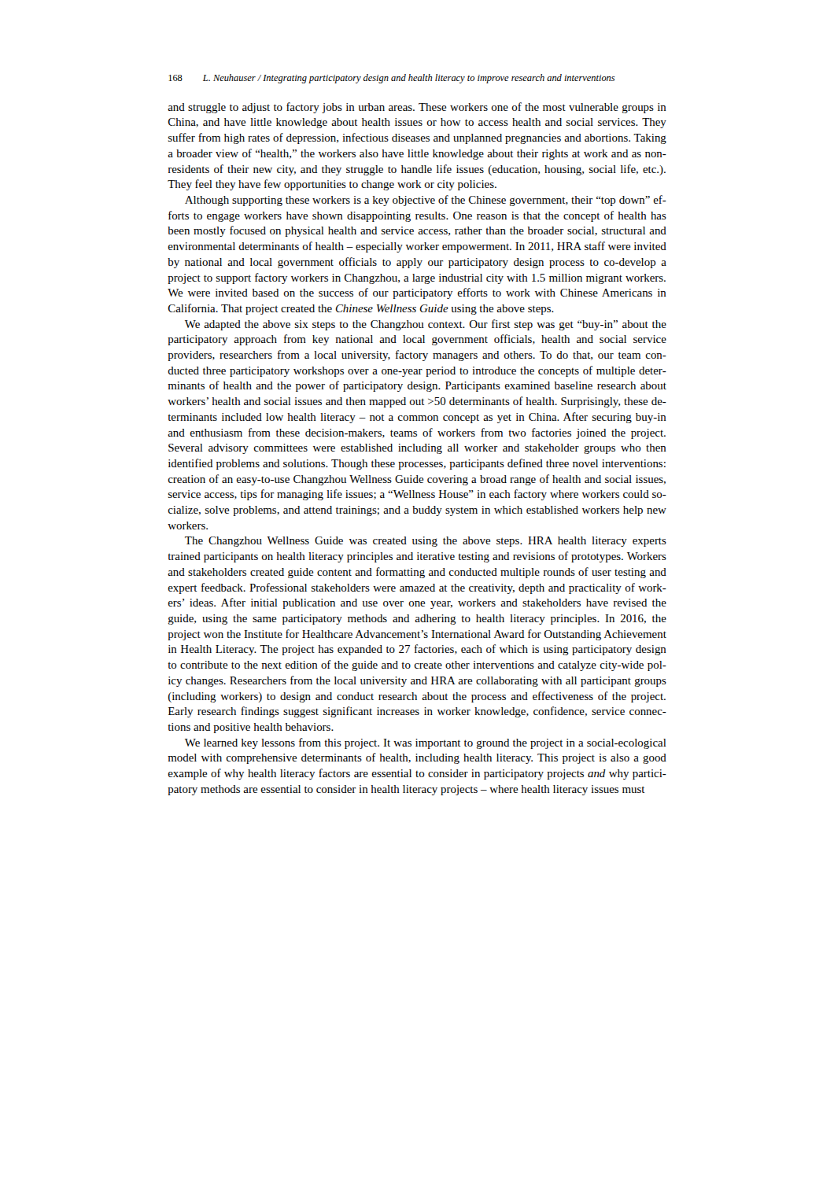168 L. Neuhauser / Integrating participatory design and health literacy to improve research and interventions
and struggle to adjust to factory jobs in urban areas. These workers one of the most vulnerable groups in China, and have little knowledge about health issues or how to access health and social services. They suffer from high rates of depression, infectious diseases and unplanned pregnancies and abortions. Taking a broader view of “health,” the workers also have little knowledge about their rights at work and as non-residents of their new city, and they struggle to handle life issues (education, housing, social life, etc.). They feel they have few opportunities to change work or city policies.
Although supporting these workers is a key objective of the Chinese government, their “top down” efforts to engage workers have shown disappointing results. One reason is that the concept of health has been mostly focused on physical health and service access, rather than the broader social, structural and environmental determinants of health – especially worker empowerment. In 2011, HRA staff were invited by national and local government officials to apply our participatory design process to co-develop a project to support factory workers in Changzhou, a large industrial city with 1.5 million migrant workers. We were invited based on the success of our participatory efforts to work with Chinese Americans in California. That project created the Chinese Wellness Guide using the above steps.
We adapted the above six steps to the Changzhou context. Our first step was get “buy-in” about the participatory approach from key national and local government officials, health and social service providers, researchers from a local university, factory managers and others. To do that, our team conducted three participatory workshops over a one-year period to introduce the concepts of multiple determinants of health and the power of participatory design. Participants examined baseline research about workers’ health and social issues and then mapped out >50 determinants of health. Surprisingly, these determinants included low health literacy – not a common concept as yet in China. After securing buy-in and enthusiasm from these decision-makers, teams of workers from two factories joined the project. Several advisory committees were established including all worker and stakeholder groups who then identified problems and solutions. Though these processes, participants defined three novel interventions: creation of an easy-to-use Changzhou Wellness Guide covering a broad range of health and social issues, service access, tips for managing life issues; a “Wellness House” in each factory where workers could socialize, solve problems, and attend trainings; and a buddy system in which established workers help new workers.
The Changzhou Wellness Guide was created using the above steps. HRA health literacy experts trained participants on health literacy principles and iterative testing and revisions of prototypes. Workers and stakeholders created guide content and formatting and conducted multiple rounds of user testing and expert feedback. Professional stakeholders were amazed at the creativity, depth and practicality of workers’ ideas. After initial publication and use over one year, workers and stakeholders have revised the guide, using the same participatory methods and adhering to health literacy principles. In 2016, the project won the Institute for Healthcare Advancement’s International Award for Outstanding Achievement in Health Literacy. The project has expanded to 27 factories, each of which is using participatory design to contribute to the next edition of the guide and to create other interventions and catalyze city-wide policy changes. Researchers from the local university and HRA are collaborating with all participant groups (including workers) to design and conduct research about the process and effectiveness of the project. Early research findings suggest significant increases in worker knowledge, confidence, service connections and positive health behaviors.
We learned key lessons from this project. It was important to ground the project in a social-ecological model with comprehensive determinants of health, including health literacy. This project is also a good example of why health literacy factors are essential to consider in participatory projects and why participatory methods are essential to consider in health literacy projects – where health literacy issues must